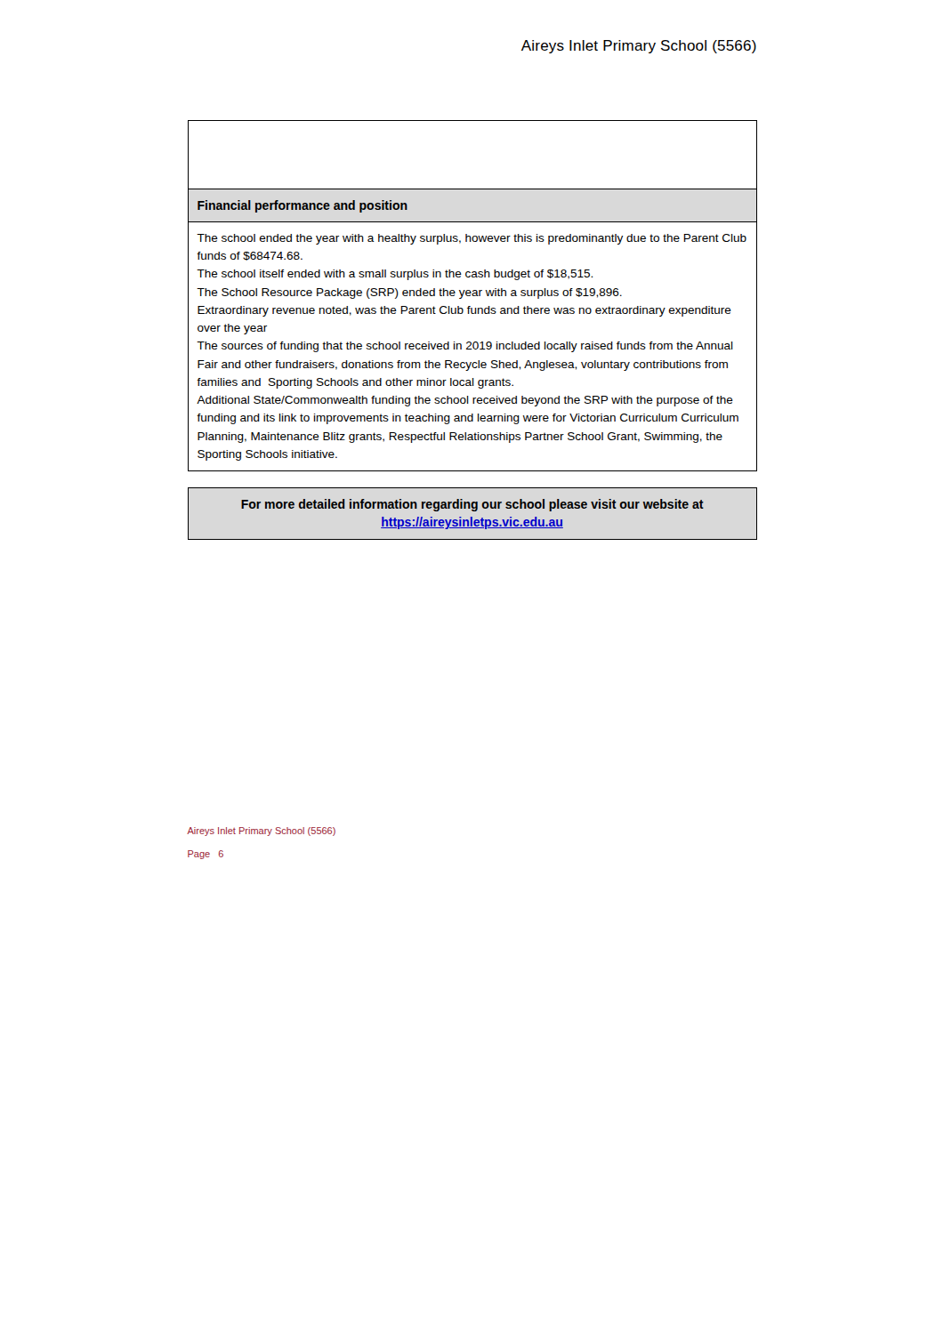Aireys Inlet Primary School (5566)
| Financial performance and position |
| The school ended the year with a healthy surplus, however this is predominantly due to the Parent Club funds of $68474.68. The school itself ended with a small surplus in the cash budget of $18,515. The School Resource Package (SRP) ended the year with a surplus of $19,896. Extraordinary revenue noted, was the Parent Club funds and there was no extraordinary expenditure over the year The sources of funding that the school received in 2019 included locally raised funds from the Annual Fair and other fundraisers, donations from the Recycle Shed, Anglesea, voluntary contributions from families and Sporting Schools and other minor local grants. Additional State/Commonwealth funding the school received beyond the SRP with the purpose of the funding and its link to improvements in teaching and learning were for Victorian Curriculum Curriculum Planning, Maintenance Blitz grants, Respectful Relationships Partner School Grant, Swimming, the Sporting Schools initiative. |
| For more detailed information regarding our school please visit our website at https://aireysinletps.vic.edu.au |
Aireys Inlet Primary School (5566)
Page 6